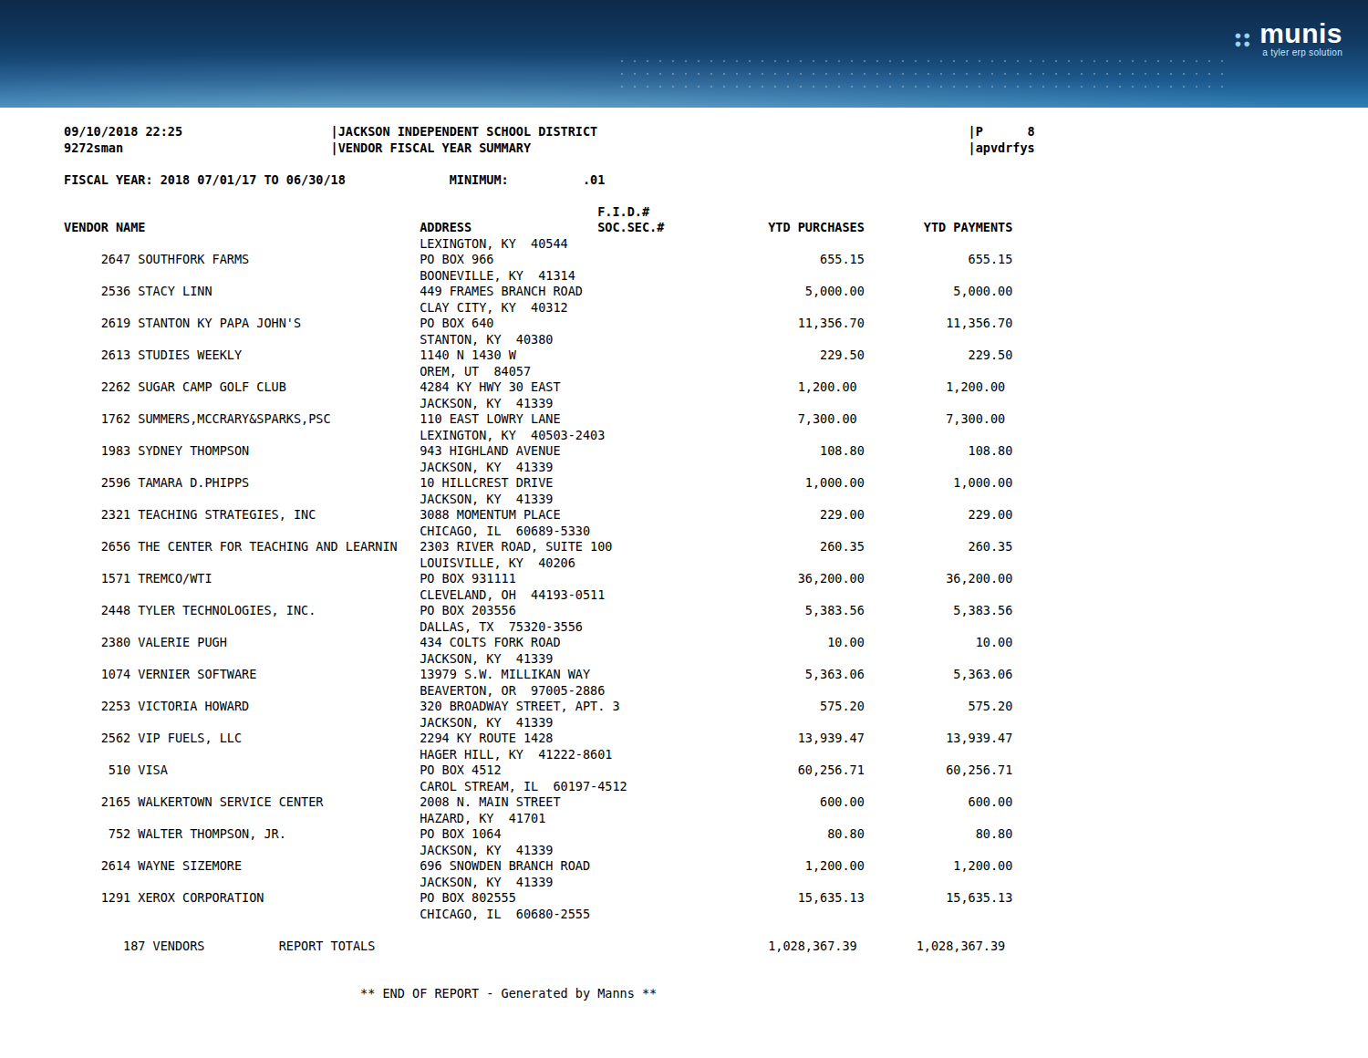●●●●
munis
a tyler erp solution
09/10/2018 22:25                    |JACKSON INDEPENDENT SCHOOL DISTRICT                                                  |P      8
9272sman                            |VENDOR FISCAL YEAR SUMMARY                                                           |apvdrfys

FISCAL YEAR: 2018 07/01/17 TO 06/30/18              MINIMUM:          .01

                                                                        F.I.D.#
VENDOR NAME                                     ADDRESS                 SOC.SEC.#              YTD PURCHASES        YTD PAYMENTS
                                                LEXINGTON, KY  40544
     2647 SOUTHFORK FARMS                       PO BOX 966                                            655.15              655.15
                                                BOONEVILLE, KY  41314
     2536 STACY LINN                            449 FRAMES BRANCH ROAD                              5,000.00            5,000.00
                                                CLAY CITY, KY  40312
     2619 STANTON KY PAPA JOHN'S                PO BOX 640                                         11,356.70           11,356.70
                                                STANTON, KY  40380
     2613 STUDIES WEEKLY                        1140 N 1430 W                                         229.50              229.50
                                                OREM, UT  84057
     2262 SUGAR CAMP GOLF CLUB                  4284 KY HWY 30 EAST                                1,200.00            1,200.00
                                                JACKSON, KY  41339
     1762 SUMMERS,MCCRARY&SPARKS,PSC            110 EAST LOWRY LANE                                7,300.00            7,300.00
                                                LEXINGTON, KY  40503-2403
     1983 SYDNEY THOMPSON                       943 HIGHLAND AVENUE                                   108.80              108.80
                                                JACKSON, KY  41339
     2596 TAMARA D.PHIPPS                       10 HILLCREST DRIVE                                  1,000.00            1,000.00
                                                JACKSON, KY  41339
     2321 TEACHING STRATEGIES, INC              3088 MOMENTUM PLACE                                   229.00              229.00
                                                CHICAGO, IL  60689-5330
     2656 THE CENTER FOR TEACHING AND LEARNIN   2303 RIVER ROAD, SUITE 100                            260.35              260.35
                                                LOUISVILLE, KY  40206
     1571 TREMCO/WTI                            PO BOX 931111                                      36,200.00           36,200.00
                                                CLEVELAND, OH  44193-0511
     2448 TYLER TECHNOLOGIES, INC.              PO BOX 203556                                       5,383.56            5,383.56
                                                DALLAS, TX  75320-3556
     2380 VALERIE PUGH                          434 COLTS FORK ROAD                                    10.00               10.00
                                                JACKSON, KY  41339
     1074 VERNIER SOFTWARE                      13979 S.W. MILLIKAN WAY                             5,363.06            5,363.06
                                                BEAVERTON, OR  97005-2886
     2253 VICTORIA HOWARD                       320 BROADWAY STREET, APT. 3                           575.20              575.20
                                                JACKSON, KY  41339
     2562 VIP FUELS, LLC                        2294 KY ROUTE 1428                                 13,939.47           13,939.47
                                                HAGER HILL, KY  41222-8601
      510 VISA                                  PO BOX 4512                                        60,256.71           60,256.71
                                                CAROL STREAM, IL  60197-4512
     2165 WALKERTOWN SERVICE CENTER             2008 N. MAIN STREET                                   600.00              600.00
                                                HAZARD, KY  41701
      752 WALTER THOMPSON, JR.                  PO BOX 1064                                            80.80               80.80
                                                JACKSON, KY  41339
     2614 WAYNE SIZEMORE                        696 SNOWDEN BRANCH ROAD                             1,200.00            1,200.00
                                                JACKSON, KY  41339
     1291 XEROX CORPORATION                     PO BOX 802555                                      15,635.13           15,635.13
                                                CHICAGO, IL  60680-2555

        187 VENDORS          REPORT TOTALS                                                     1,028,367.39        1,028,367.39


                                        ** END OF REPORT - Generated by Manns **